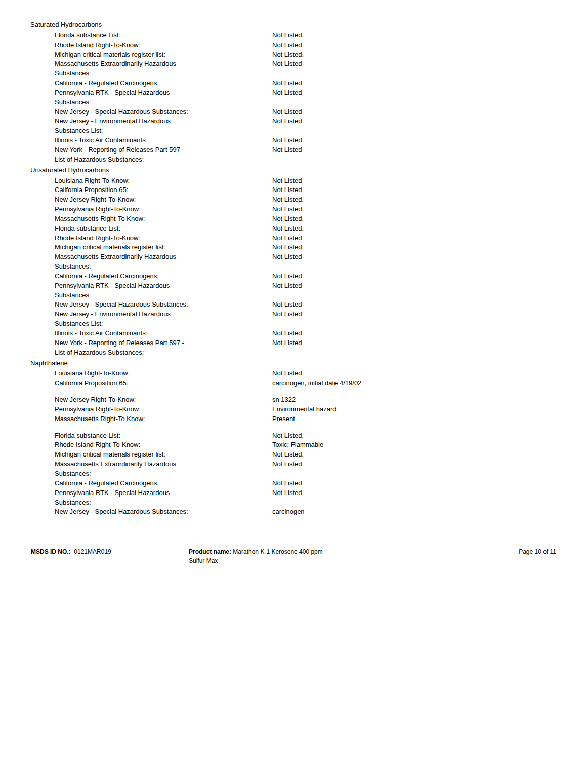Saturated Hydrocarbons
| Florida substance List: | Not Listed. |
| Rhode Island Right-To-Know: | Not Listed |
| Michigan critical materials register list: | Not Listed. |
| Massachusetts Extraordinarily Hazardous Substances: | Not Listed |
| California - Regulated Carcinogens: | Not Listed |
| Pennsylvania RTK - Special Hazardous Substances: | Not Listed |
| New Jersey - Special Hazardous Substances: | Not Listed |
| New Jersey - Environmental Hazardous Substances List: | Not Listed |
| Illinois - Toxic Air Contaminants | Not Listed |
| New York - Reporting of Releases Part 597 - List of Hazardous Substances: | Not Listed |
Unsaturated Hydrocarbons
| Louisiana Right-To-Know: | Not Listed |
| California Proposition 65: | Not Listed |
| New Jersey Right-To-Know: | Not Listed. |
| Pennsylvania Right-To-Know: | Not Listed. |
| Massachusetts Right-To Know: | Not Listed. |
| Florida substance List: | Not Listed. |
| Rhode Island Right-To-Know: | Not Listed |
| Michigan critical materials register list: | Not Listed. |
| Massachusetts Extraordinarily Hazardous Substances: | Not Listed |
| California - Regulated Carcinogens: | Not Listed |
| Pennsylvania RTK - Special Hazardous Substances: | Not Listed |
| New Jersey - Special Hazardous Substances: | Not Listed |
| New Jersey - Environmental Hazardous Substances List: | Not Listed |
| Illinois - Toxic Air Contaminants | Not Listed |
| New York - Reporting of Releases Part 597 - List of Hazardous Substances: | Not Listed |
Naphthalene
| Louisiana Right-To-Know: | Not Listed |
| California Proposition 65: | carcinogen, initial date 4/19/02 |
| New Jersey Right-To-Know: | sn 1322 |
| Pennsylvania Right-To-Know: | Environmental hazard |
| Massachusetts Right-To Know: | Present |
| Florida substance List: | Not Listed. |
| Rhode Island Right-To-Know: | Toxic; Flammable |
| Michigan critical materials register list: | Not Listed. |
| Massachusetts Extraordinarily Hazardous Substances: | Not Listed |
| California - Regulated Carcinogens: | Not Listed |
| Pennsylvania RTK - Special Hazardous Substances: | Not Listed |
| New Jersey - Special Hazardous Substances: | carcinogen |
| MSDS ID NO.: 0121MAR019 | Product name: Marathon K-1 Kerosene 400 ppm Sulfur Max | Page 10 of 11 |